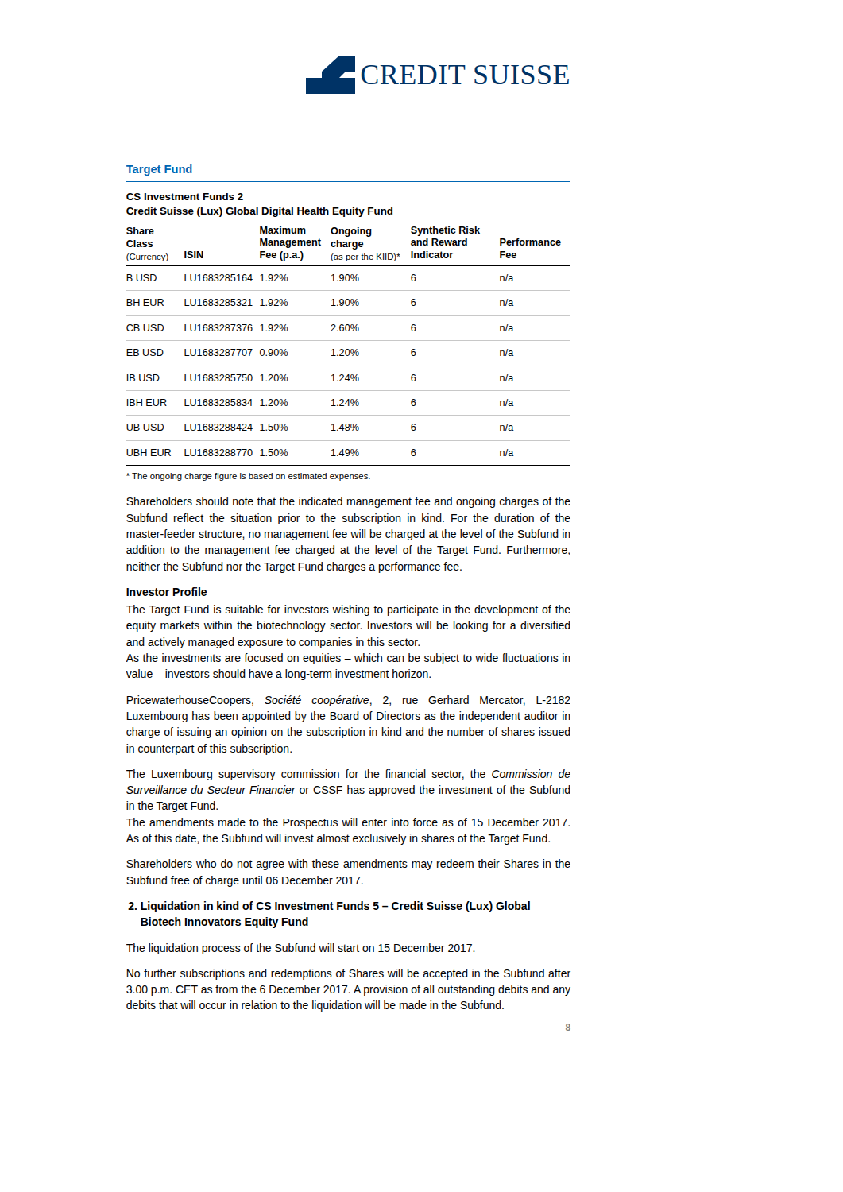CREDIT SUISSE
Target Fund
CS Investment Funds 2
Credit Suisse (Lux) Global Digital Health Equity Fund
| Share Class (Currency) | ISIN | Maximum Management Fee (p.a.) | Ongoing charge (as per the KIID)* | Synthetic Risk and Reward Indicator | Performance Fee |
| --- | --- | --- | --- | --- | --- |
| B USD | LU1683285164 | 1.92% | 1.90% | 6 | n/a |
| BH EUR | LU1683285321 | 1.92% | 1.90% | 6 | n/a |
| CB USD | LU1683287376 | 1.92% | 2.60% | 6 | n/a |
| EB USD | LU1683287707 | 0.90% | 1.20% | 6 | n/a |
| IB USD | LU1683285750 | 1.20% | 1.24% | 6 | n/a |
| IBH EUR | LU1683285834 | 1.20% | 1.24% | 6 | n/a |
| UB USD | LU1683288424 | 1.50% | 1.48% | 6 | n/a |
| UBH EUR | LU1683288770 | 1.50% | 1.49% | 6 | n/a |
* The ongoing charge figure is based on estimated expenses.
Shareholders should note that the indicated management fee and ongoing charges of the Subfund reflect the situation prior to the subscription in kind. For the duration of the master-feeder structure, no management fee will be charged at the level of the Subfund in addition to the management fee charged at the level of the Target Fund. Furthermore, neither the Subfund nor the Target Fund charges a performance fee.
Investor Profile
The Target Fund is suitable for investors wishing to participate in the development of the equity markets within the biotechnology sector. Investors will be looking for a diversified and actively managed exposure to companies in this sector.
As the investments are focused on equities – which can be subject to wide fluctuations in value – investors should have a long-term investment horizon.
PricewaterhouseCoopers, Société coopérative, 2, rue Gerhard Mercator, L-2182 Luxembourg has been appointed by the Board of Directors as the independent auditor in charge of issuing an opinion on the subscription in kind and the number of shares issued in counterpart of this subscription.
The Luxembourg supervisory commission for the financial sector, the Commission de Surveillance du Secteur Financier or CSSF has approved the investment of the Subfund in the Target Fund.
The amendments made to the Prospectus will enter into force as of 15 December 2017. As of this date, the Subfund will invest almost exclusively in shares of the Target Fund.
Shareholders who do not agree with these amendments may redeem their Shares in the Subfund free of charge until 06 December 2017.
Liquidation in kind of CS Investment Funds 5 – Credit Suisse (Lux) Global Biotech Innovators Equity Fund
The liquidation process of the Subfund will start on 15 December 2017.
No further subscriptions and redemptions of Shares will be accepted in the Subfund after 3.00 p.m. CET as from the 6 December 2017. A provision of all outstanding debits and any debits that will occur in relation to the liquidation will be made in the Subfund.
8